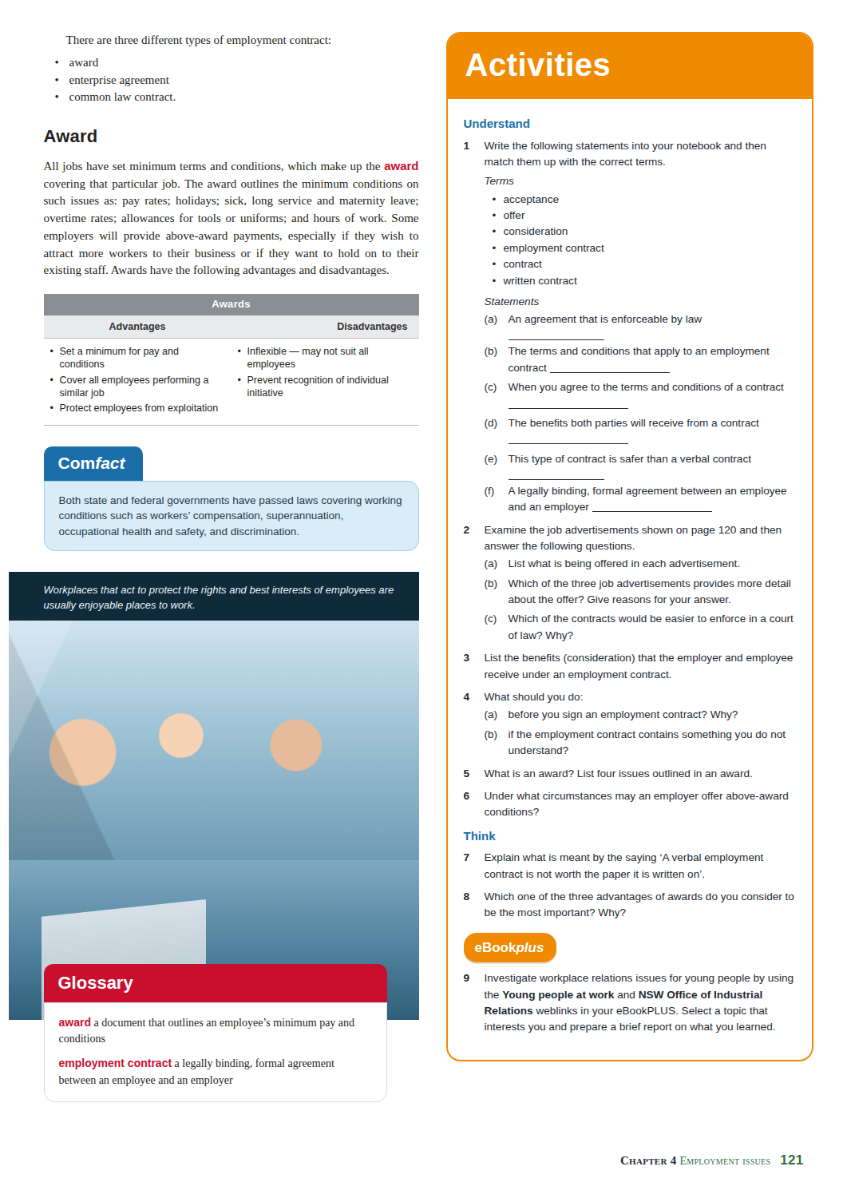There are three different types of employment contract:
award
enterprise agreement
common law contract.
Award
All jobs have set minimum terms and conditions, which make up the award covering that particular job. The award outlines the minimum conditions on such issues as: pay rates; holidays; sick, long service and maternity leave; overtime rates; allowances for tools or uniforms; and hours of work. Some employers will provide above-award payments, especially if they wish to attract more workers to their business or if they want to hold on to their existing staff. Awards have the following advantages and disadvantages.
Awards
| Advantages | Disadvantages |
| --- | --- |
| Set a minimum for pay and conditions Cover all employees performing a similar job Protect employees from exploitation | Inflexible — may not suit all employees Prevent recognition of individual initiative |
Comfact
Both state and federal governments have passed laws covering working conditions such as workers’ compensation, superannuation, occupational health and safety, and discrimination.
Workplaces that act to protect the rights and best interests of employees are usually enjoyable places to work.
Glossary
award a document that outlines an employee’s minimum pay and conditions
employment contract a legally binding, formal agreement between an employee and an employer
Activities
Understand
Write the following statements into your notebook and then match them up with the correct terms.
Terms
acceptance
offer
consideration
employment contract
contract
written contract
Statements
An agreement that is enforceable by law
The terms and conditions that apply to an employment contract
When you agree to the terms and conditions of a contract
The benefits both parties will receive from a contract
This type of contract is safer than a verbal contract
A legally binding, formal agreement between an employee and an employer
Examine the job advertisements shown on page 120 and then answer the following questions.
List what is being offered in each advertisement.
Which of the three job advertisements provides more detail about the offer? Give reasons for your answer.
Which of the contracts would be easier to enforce in a court of law? Why?
List the benefits (consideration) that the employer and employee receive under an employment contract.
What should you do:
before you sign an employment contract? Why?
if the employment contract contains something you do not understand?
What is an award? List four issues outlined in an award.
Under what circumstances may an employer offer above-award conditions?
Think
Explain what is meant by the saying ‘A verbal employment contract is not worth the paper it is written on’.
Which one of the three advantages of awards do you consider to be the most important? Why?
eBookplus
Investigate workplace relations issues for young people by using the Young people at work and NSW Office of Industrial Relations weblinks in your eBookPLUS. Select a topic that interests you and prepare a brief report on what you learned.
Chapter 4 Employment issues 121